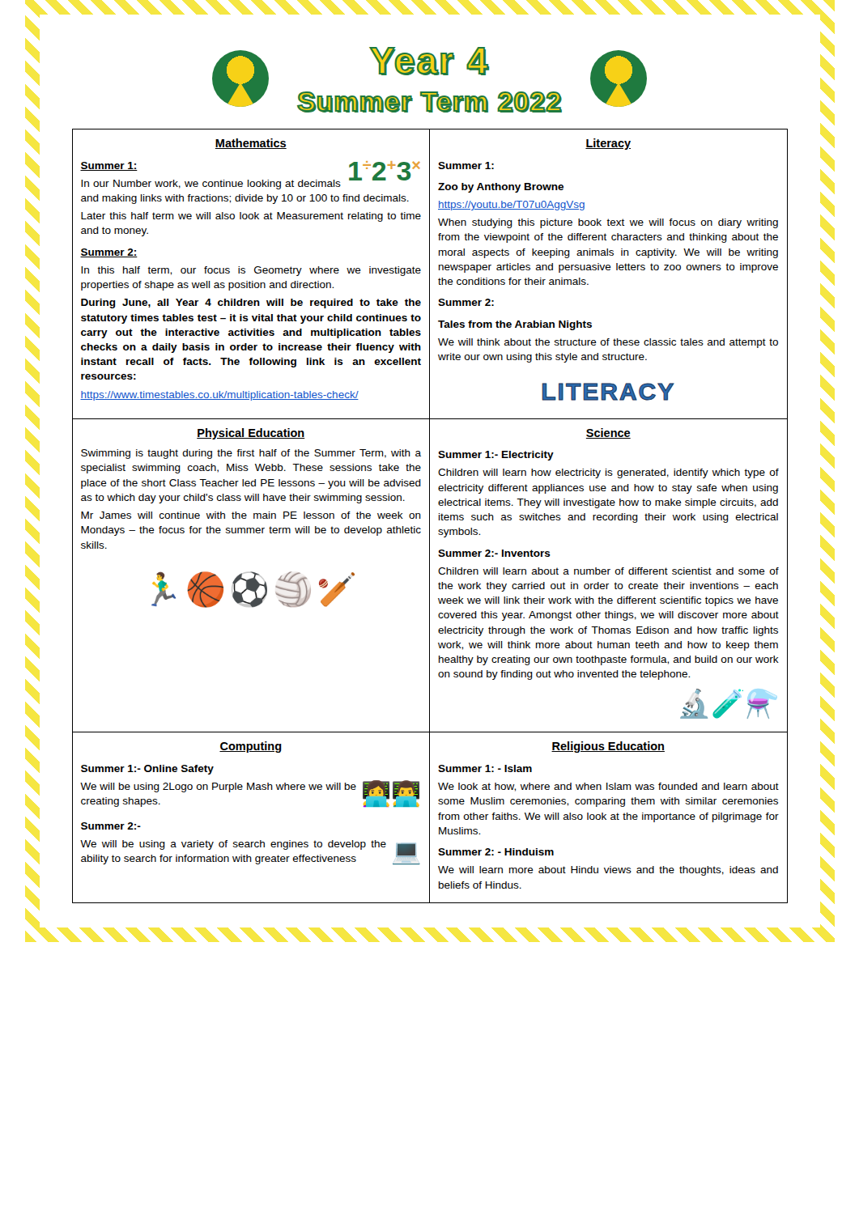Year 4
Summer Term 2022
| Mathematics 1 ÷ 2 + 3 × Summer 1: In our Number work, we continue looking at decimals and making links with fractions; divide by 10 or 100 to find decimals. Later this half term we will also look at Measurement relating to time and to money. Summer 2: In this half term, our focus is Geometry where we investigate properties of shape as well as position and direction. During June, all Year 4 children will be required to take the statutory times tables test – it is vital that your child continues to carry out the interactive activities and multiplication tables checks on a daily basis in order to increase their fluency with instant recall of facts. The following link is an excellent resources: https://www.timestables.co.uk/multiplication-tables-check/ | Literacy Summer 1: Zoo by Anthony Browne https://youtu.be/T07u0AggVsg When studying this picture book text we will focus on diary writing from the viewpoint of the different characters and thinking about the moral aspects of keeping animals in captivity. We will be writing newspaper articles and persuasive letters to zoo owners to improve the conditions for their animals. Summer 2: Tales from the Arabian Nights We will think about the structure of these classic tales and attempt to write our own using this style and structure. LITERACY |
| Physical Education Swimming is taught during the first half of the Summer Term, with a specialist swimming coach, Miss Webb. These sessions take the place of the short Class Teacher led PE lessons – you will be advised as to which day your child's class will have their swimming session. Mr James will continue with the main PE lesson of the week on Mondays – the focus for the summer term will be to develop athletic skills. 🏃‍♂️🏀⚽🏐🏏 | Science Summer 1:- Electricity Children will learn how electricity is generated, identify which type of electricity different appliances use and how to stay safe when using electrical items. They will investigate how to make simple circuits, add items such as switches and recording their work using electrical symbols. Summer 2:- Inventors Children will learn about a number of different scientist and some of the work they carried out in order to create their inventions – each week we will link their work with the different scientific topics we have covered this year. Amongst other things, we will discover more about electricity through the work of Thomas Edison and how traffic lights work, we will think more about human teeth and how to keep them healthy by creating our own toothpaste formula, and build on our work on sound by finding out who invented the telephone. 🔬🧪⚗️ |
| Computing Summer 1:- Online Safety 👩‍💻👨‍💻 We will be using 2Logo on Purple Mash where we will be creating shapes. Summer 2:- 💻 We will be using a variety of search engines to develop the ability to search for information with greater effectiveness | Religious Education Summer 1: - Islam We look at how, where and when Islam was founded and learn about some Muslim ceremonies, comparing them with similar ceremonies from other faiths. We will also look at the importance of pilgrimage for Muslims. Summer 2: - Hinduism We will learn more about Hindu views and the thoughts, ideas and beliefs of Hindus. |